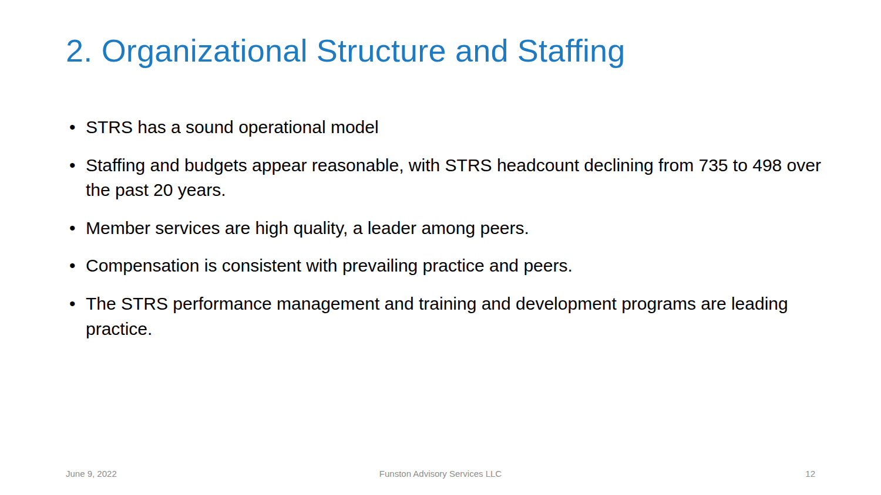2. Organizational Structure and Staffing
STRS has a sound operational model
Staffing and budgets appear reasonable, with STRS headcount declining from 735 to 498 over the past 20 years.
Member services are high quality, a leader among peers.
Compensation is consistent with prevailing practice and peers.
The STRS performance management and training and development programs are leading practice.
June 9, 2022 Funston Advisory Services LLC 12